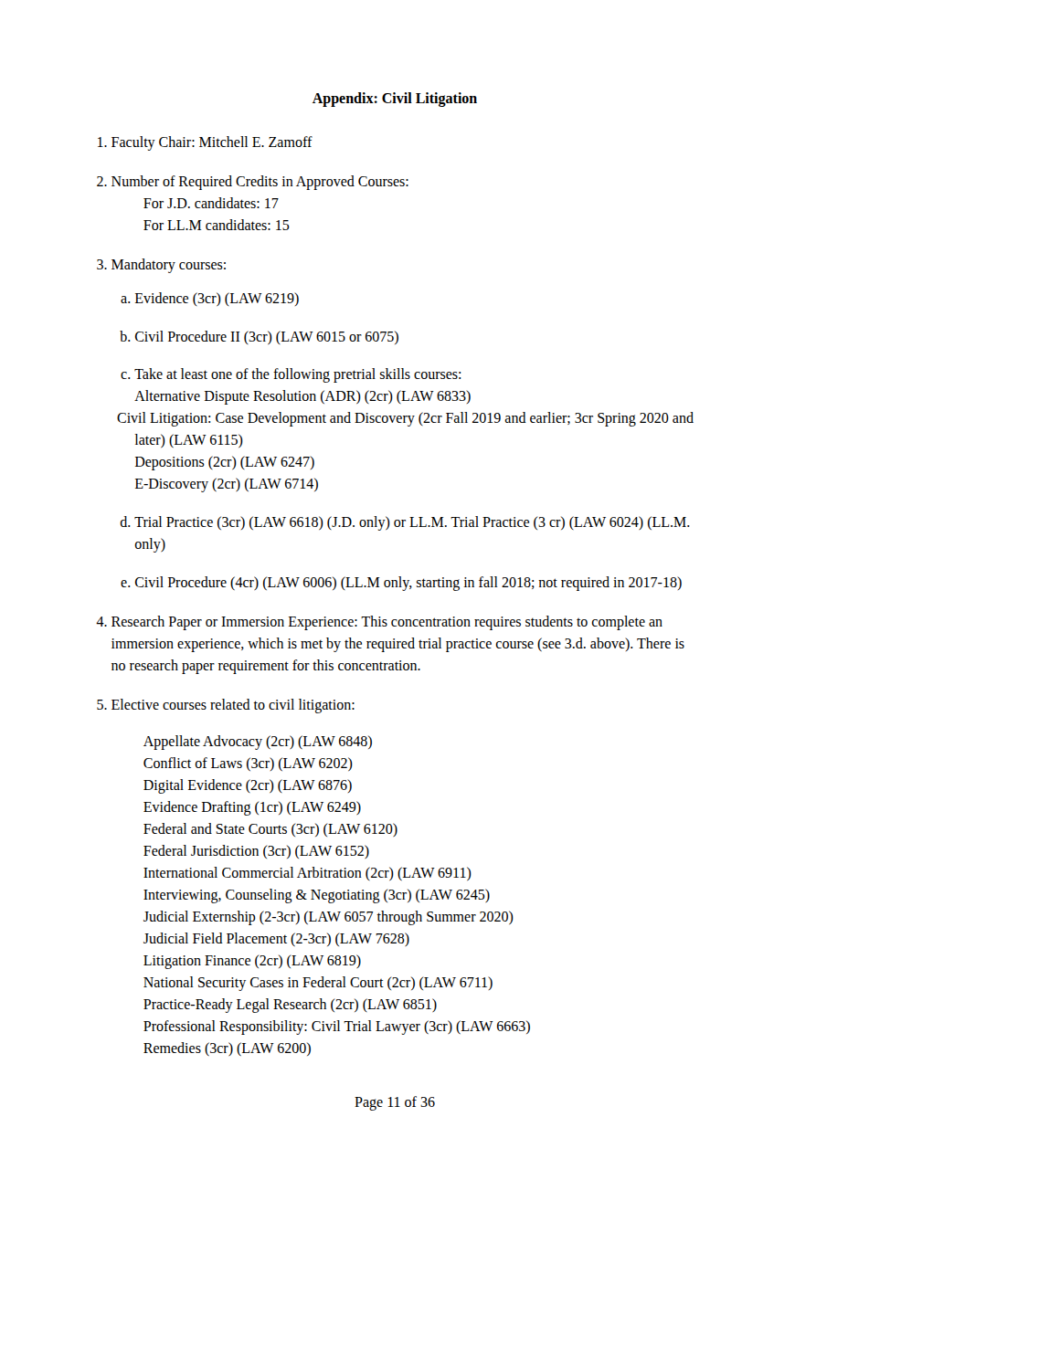Appendix: Civil Litigation
Faculty Chair: Mitchell E. Zamoff
Number of Required Credits in Approved Courses:
For J.D. candidates: 17
For LL.M candidates: 15
Mandatory courses:
Evidence (3cr) (LAW 6219)
Civil Procedure II (3cr) (LAW 6015 or 6075)
Take at least one of the following pretrial skills courses:
Alternative Dispute Resolution (ADR) (2cr) (LAW 6833)
Civil Litigation: Case Development and Discovery (2cr Fall 2019 and earlier; 3cr Spring 2020 and later) (LAW 6115)
Depositions (2cr) (LAW 6247)
E-Discovery (2cr) (LAW 6714)
Trial Practice (3cr) (LAW 6618) (J.D. only) or LL.M. Trial Practice (3 cr) (LAW 6024) (LL.M. only)
Civil Procedure (4cr) (LAW 6006) (LL.M only, starting in fall 2018; not required in 2017-18)
Research Paper or Immersion Experience: This concentration requires students to complete an immersion experience, which is met by the required trial practice course (see 3.d. above). There is no research paper requirement for this concentration.
Elective courses related to civil litigation:
Appellate Advocacy (2cr) (LAW 6848)
Conflict of Laws (3cr) (LAW 6202)
Digital Evidence (2cr) (LAW 6876)
Evidence Drafting (1cr) (LAW 6249)
Federal and State Courts (3cr) (LAW 6120)
Federal Jurisdiction (3cr) (LAW 6152)
International Commercial Arbitration (2cr) (LAW 6911)
Interviewing, Counseling & Negotiating (3cr) (LAW 6245)
Judicial Externship (2-3cr) (LAW 6057 through Summer 2020)
Judicial Field Placement (2-3cr) (LAW 7628)
Litigation Finance (2cr) (LAW 6819)
National Security Cases in Federal Court (2cr) (LAW 6711)
Practice-Ready Legal Research (2cr) (LAW 6851)
Professional Responsibility: Civil Trial Lawyer (3cr) (LAW 6663)
Remedies (3cr) (LAW 6200)
Page 11 of 36